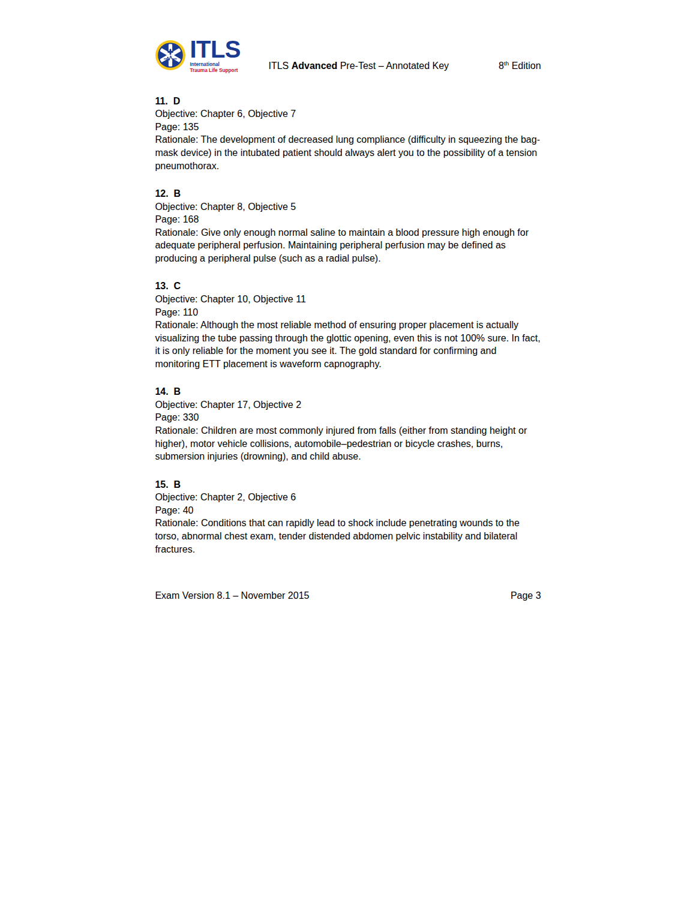ITLS
International Trauma Life Support
ITLS Advanced Pre-Test – Annotated Key
8th Edition
11. D
Objective: Chapter 6, Objective 7
Page: 135
Rationale: The development of decreased lung compliance (difficulty in squeezing the bag-mask device) in the intubated patient should always alert you to the possibility of a tension pneumothorax.
12. B
Objective: Chapter 8, Objective 5
Page: 168
Rationale: Give only enough normal saline to maintain a blood pressure high enough for adequate peripheral perfusion. Maintaining peripheral perfusion may be defined as producing a peripheral pulse (such as a radial pulse).
13. C
Objective: Chapter 10, Objective 11
Page: 110
Rationale: Although the most reliable method of ensuring proper placement is actually visualizing the tube passing through the glottic opening, even this is not 100% sure. In fact, it is only reliable for the moment you see it. The gold standard for confirming and monitoring ETT placement is waveform capnography.
14. B
Objective: Chapter 17, Objective 2
Page: 330
Rationale: Children are most commonly injured from falls (either from standing height or higher), motor vehicle collisions, automobile–pedestrian or bicycle crashes, burns, submersion injuries (drowning), and child abuse.
15. B
Objective: Chapter 2, Objective 6
Page: 40
Rationale: Conditions that can rapidly lead to shock include penetrating wounds to the torso, abnormal chest exam, tender distended abdomen pelvic instability and bilateral fractures.
Exam Version 8.1 – November 2015
Page 3